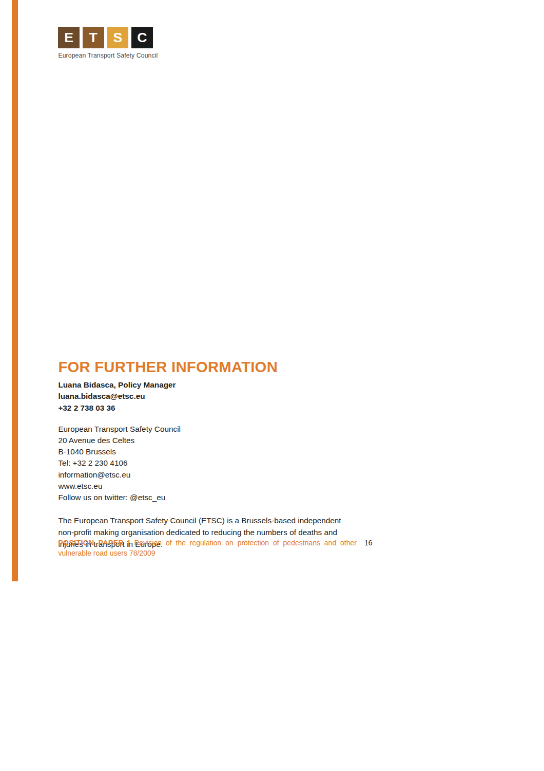ETSC
European Transport Safety Council
FOR FURTHER INFORMATION
Luana Bidasca, Policy Manager
luana.bidasca@etsc.eu
+32 2 738 03 36
European Transport Safety Council
20 Avenue des Celtes
B-1040 Brussels
Tel: +32 2 230 4106
information@etsc.eu
www.etsc.eu
Follow us on twitter: @etsc_eu
The European Transport Safety Council (ETSC) is a Brussels-based independent non-profit making organisation dedicated to reducing the numbers of deaths and injuries in transport in Europe.
POSITION PAPER | Revision of the regulation on protection of pedestrians and other 16
vulnerable road users 78/2009